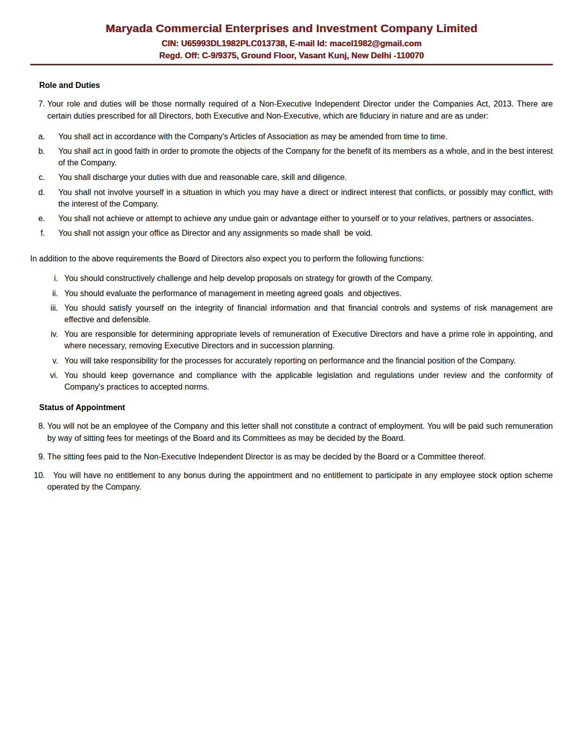Maryada Commercial Enterprises and Investment Company Limited
CIN: U65993DL1982PLC013738, E-mail Id: macel1982@gmail.com
Regd. Off: C-9/9375, Ground Floor, Vasant Kunj, New Delhi -110070
Role and Duties
Your role and duties will be those normally required of a Non-Executive Independent Director under the Companies Act, 2013. There are certain duties prescribed for all Directors, both Executive and Non-Executive, which are fiduciary in nature and are as under:
You shall act in accordance with the Company's Articles of Association as may be amended from time to time.
You shall act in good faith in order to promote the objects of the Company for the benefit of its members as a whole, and in the best interest of the Company.
You shall discharge your duties with due and reasonable care, skill and diligence.
You shall not involve yourself in a situation in which you may have a direct or indirect interest that conflicts, or possibly may conflict, with the interest of the Company.
You shall not achieve or attempt to achieve any undue gain or advantage either to yourself or to your relatives, partners or associates.
You shall not assign your office as Director and any assignments so made shall be void.
In addition to the above requirements the Board of Directors also expect you to perform the following functions:
You should constructively challenge and help develop proposals on strategy for growth of the Company.
You should evaluate the performance of management in meeting agreed goals and objectives.
You should satisfy yourself on the integrity of financial information and that financial controls and systems of risk management are effective and defensible.
You are responsible for determining appropriate levels of remuneration of Executive Directors and have a prime role in appointing, and where necessary, removing Executive Directors and in succession planning.
You will take responsibility for the processes for accurately reporting on performance and the financial position of the Company.
You should keep governance and compliance with the applicable legislation and regulations under review and the conformity of Company's practices to accepted norms.
Status of Appointment
You will not be an employee of the Company and this letter shall not constitute a contract of employment. You will be paid such remuneration by way of sitting fees for meetings of the Board and its Committees as may be decided by the Board.
The sitting fees paid to the Non-Executive Independent Director is as may be decided by the Board or a Committee thereof.
You will have no entitlement to any bonus during the appointment and no entitlement to participate in any employee stock option scheme operated by the Company.